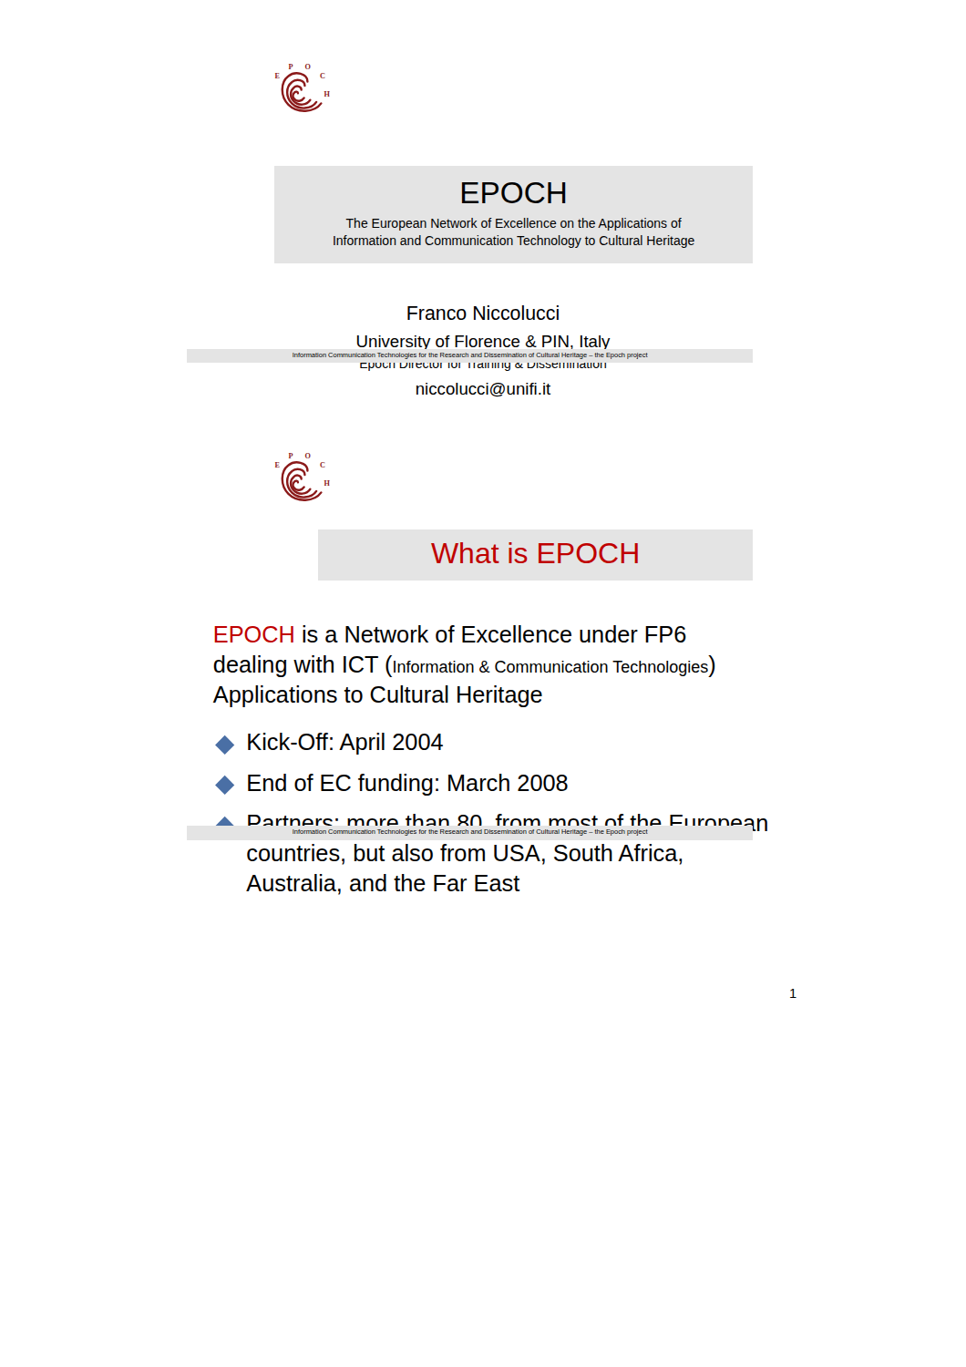E P O C H
EPOCH
The European Network of Excellence on the Applications of
Information and Communication Technology to Cultural Heritage
Franco Niccolucci
University of Florence & PIN, Italy
Epoch Director for Training & Dissemination
niccolucci@unifi.it
Information Communication Technologies for the Research and Dissemination of Cultural Heritage – the Epoch project
E P O C H
What is EPOCH
EPOCH is a Network of Excellence under FP6 dealing with ICT (Information & Communication Technologies) Applications to Cultural Heritage
Kick-Off: April 2004
End of EC funding: March 2008
Partners: more than 80, from most of the European countries, but also from USA, South Africa, Australia, and the Far East
Information Communication Technologies for the Research and Dissemination of Cultural Heritage – the Epoch project
1